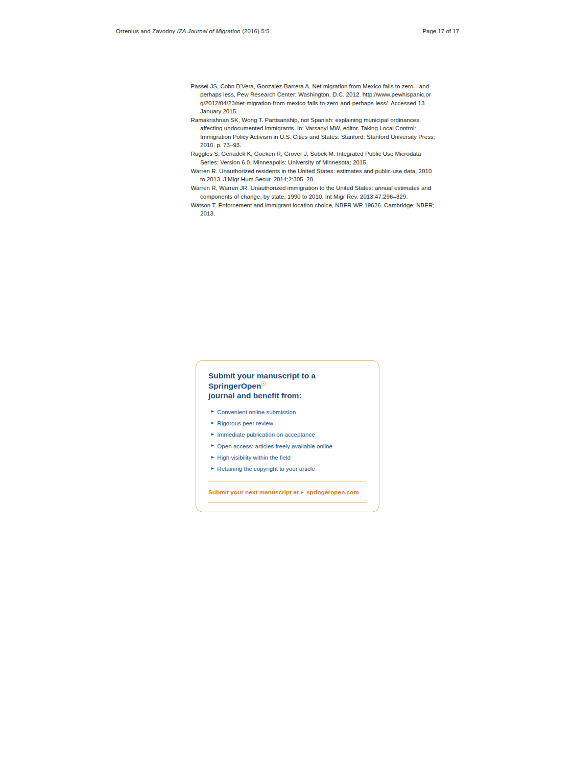Orrenius and Zavodny IZA Journal of Migration (2016) 5:5
Page 17 of 17
Passel JS, Cohn D'Vera, Gonzalez-Barrera A. Net migration from Mexico falls to zero—and perhaps less, Pew Research Center: Washington, D.C. 2012. http://www.pewhispanic.org/2012/04/23/net-migration-from-mexico-falls-to-zero-and-perhaps-less/. Accessed 13 January 2015.
Ramakrishnan SK, Wong T. Partisanship, not Spanish: explaining municipal ordinances affecting undocumented immigrants. In: Varsanyi MW, editor. Taking Local Control: Immigration Policy Activism in U.S. Cities and States. Stanford: Stanford University Press; 2010. p. 73–93.
Ruggles S, Genadek K, Goeken R, Grover J, Sobek M. Integrated Public Use Microdata Series: Version 6.0. Minneapolis: University of Minnesota; 2015.
Warren R. Unauthorized residents in the United States: estimates and public-use data, 2010 to 2013. J Migr Hum Secur. 2014;2:305–28.
Warren R, Warren JR. Unauthorized immigration to the United States: annual estimates and components of change, by state, 1990 to 2010. Int Migr Rev. 2013;47:296–329.
Watson T. Enforcement and immigrant location choice, NBER WP 19626. Cambridge: NBER; 2013.
Submit your manuscript to a SpringerOpen☉
journal and benefit from:
Convenient online submission
Rigorous peer review
Immediate publication on acceptance
Open access: articles freely available online
High visibility within the field
Retaining the copyright to your article
Submit your next manuscript at ► springeropen.com